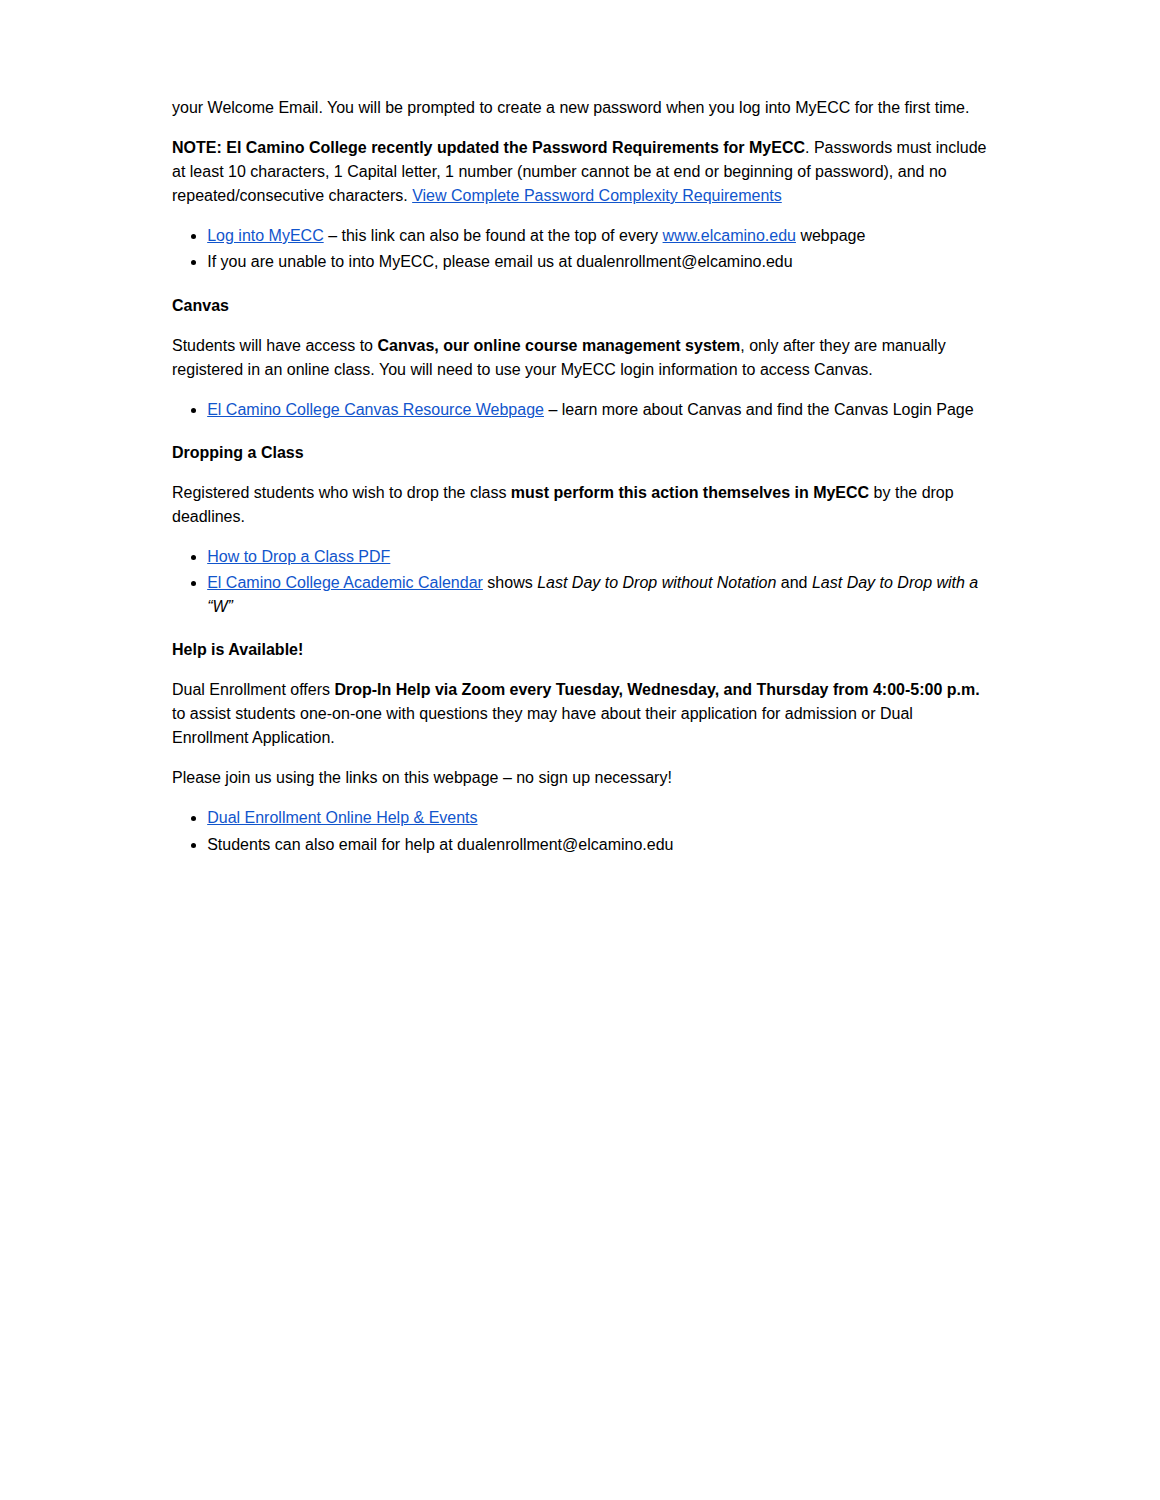your Welcome Email. You will be prompted to create a new password when you log into MyECC for the first time.
NOTE: El Camino College recently updated the Password Requirements for MyECC. Passwords must include at least 10 characters, 1 Capital letter, 1 number (number cannot be at end or beginning of password), and no repeated/consecutive characters. View Complete Password Complexity Requirements
Log into MyECC – this link can also be found at the top of every www.elcamino.edu webpage
If you are unable to into MyECC, please email us at dualenrollment@elcamino.edu
Canvas
Students will have access to Canvas, our online course management system, only after they are manually registered in an online class. You will need to use your MyECC login information to access Canvas.
El Camino College Canvas Resource Webpage – learn more about Canvas and find the Canvas Login Page
Dropping a Class
Registered students who wish to drop the class must perform this action themselves in MyECC by the drop deadlines.
How to Drop a Class PDF
El Camino College Academic Calendar shows Last Day to Drop without Notation and Last Day to Drop with a “W”
Help is Available!
Dual Enrollment offers Drop-In Help via Zoom every Tuesday, Wednesday, and Thursday from 4:00-5:00 p.m. to assist students one-on-one with questions they may have about their application for admission or Dual Enrollment Application.
Please join us using the links on this webpage – no sign up necessary!
Dual Enrollment Online Help & Events
Students can also email for help at dualenrollment@elcamino.edu